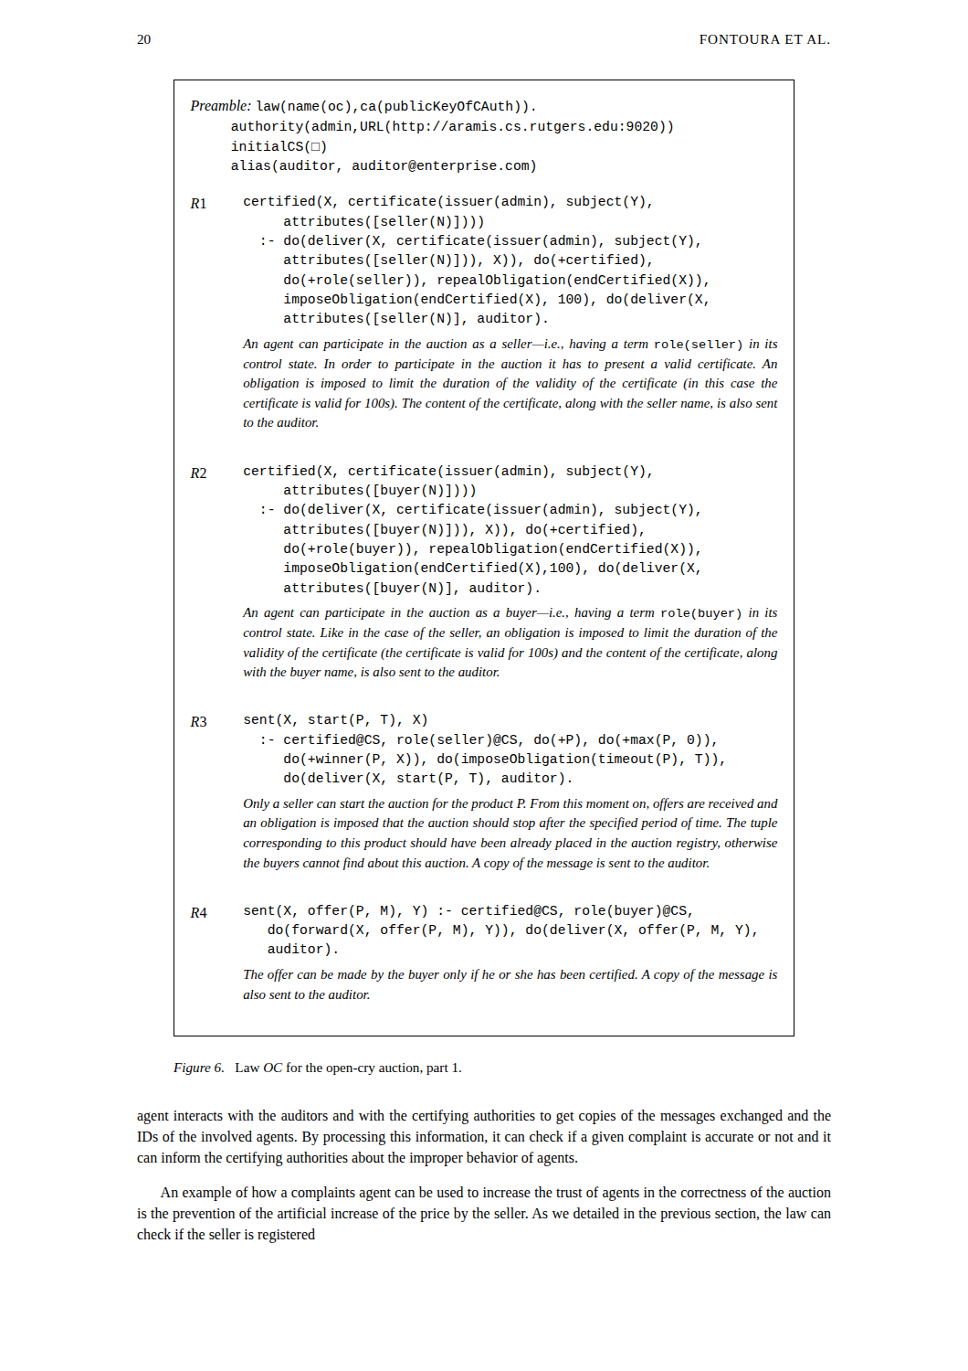20 FONTOURA ET AL.
Preamble: law(name(oc),ca(publicKeyOfCAuth)).
     authority(admin,URL(http://aramis.cs.rutgers.edu:9020))
     initialCS(□)
     alias(auditor, auditor@enterprise.com)
R1
certified(X, certificate(issuer(admin), subject(Y),
     attributes([seller(N)])))
  :- do(deliver(X, certificate(issuer(admin), subject(Y),
     attributes([seller(N)])), X)), do(+certified),
     do(+role(seller)), repealObligation(endCertified(X)),
     imposeObligation(endCertified(X), 100), do(deliver(X,
     attributes([seller(N)], auditor).
An agent can participate in the auction as a seller—i.e., having a term role(seller) in its control state. In order to participate in the auction it has to present a valid certificate. An obligation is imposed to limit the duration of the validity of the certificate (in this case the certificate is valid for 100s). The content of the certificate, along with the seller name, is also sent to the auditor.
R2
certified(X, certificate(issuer(admin), subject(Y),
     attributes([buyer(N)])))
  :- do(deliver(X, certificate(issuer(admin), subject(Y),
     attributes([buyer(N)])), X)), do(+certified),
     do(+role(buyer)), repealObligation(endCertified(X)),
     imposeObligation(endCertified(X),100), do(deliver(X,
     attributes([buyer(N)], auditor).
An agent can participate in the auction as a buyer—i.e., having a term role(buyer) in its control state. Like in the case of the seller, an obligation is imposed to limit the duration of the validity of the certificate (the certificate is valid for 100s) and the content of the certificate, along with the buyer name, is also sent to the auditor.
R3
sent(X, start(P, T), X)
  :- certified@CS, role(seller)@CS, do(+P), do(+max(P, 0)),
     do(+winner(P, X)), do(imposeObligation(timeout(P), T)),
     do(deliver(X, start(P, T), auditor).
Only a seller can start the auction for the product P. From this moment on, offers are received and an obligation is imposed that the auction should stop after the specified period of time. The tuple corresponding to this product should have been already placed in the auction registry, otherwise the buyers cannot find about this auction. A copy of the message is sent to the auditor.
R4
sent(X, offer(P, M), Y) :- certified@CS, role(buyer)@CS,
   do(forward(X, offer(P, M), Y)), do(deliver(X, offer(P, M, Y),
   auditor).
The offer can be made by the buyer only if he or she has been certified. A copy of the message is also sent to the auditor.
Figure 6. Law OC for the open-cry auction, part 1.
agent interacts with the auditors and with the certifying authorities to get copies of the messages exchanged and the IDs of the involved agents. By processing this information, it can check if a given complaint is accurate or not and it can inform the certifying authorities about the improper behavior of agents.
An example of how a complaints agent can be used to increase the trust of agents in the correctness of the auction is the prevention of the artificial increase of the price by the seller. As we detailed in the previous section, the law can check if the seller is registered